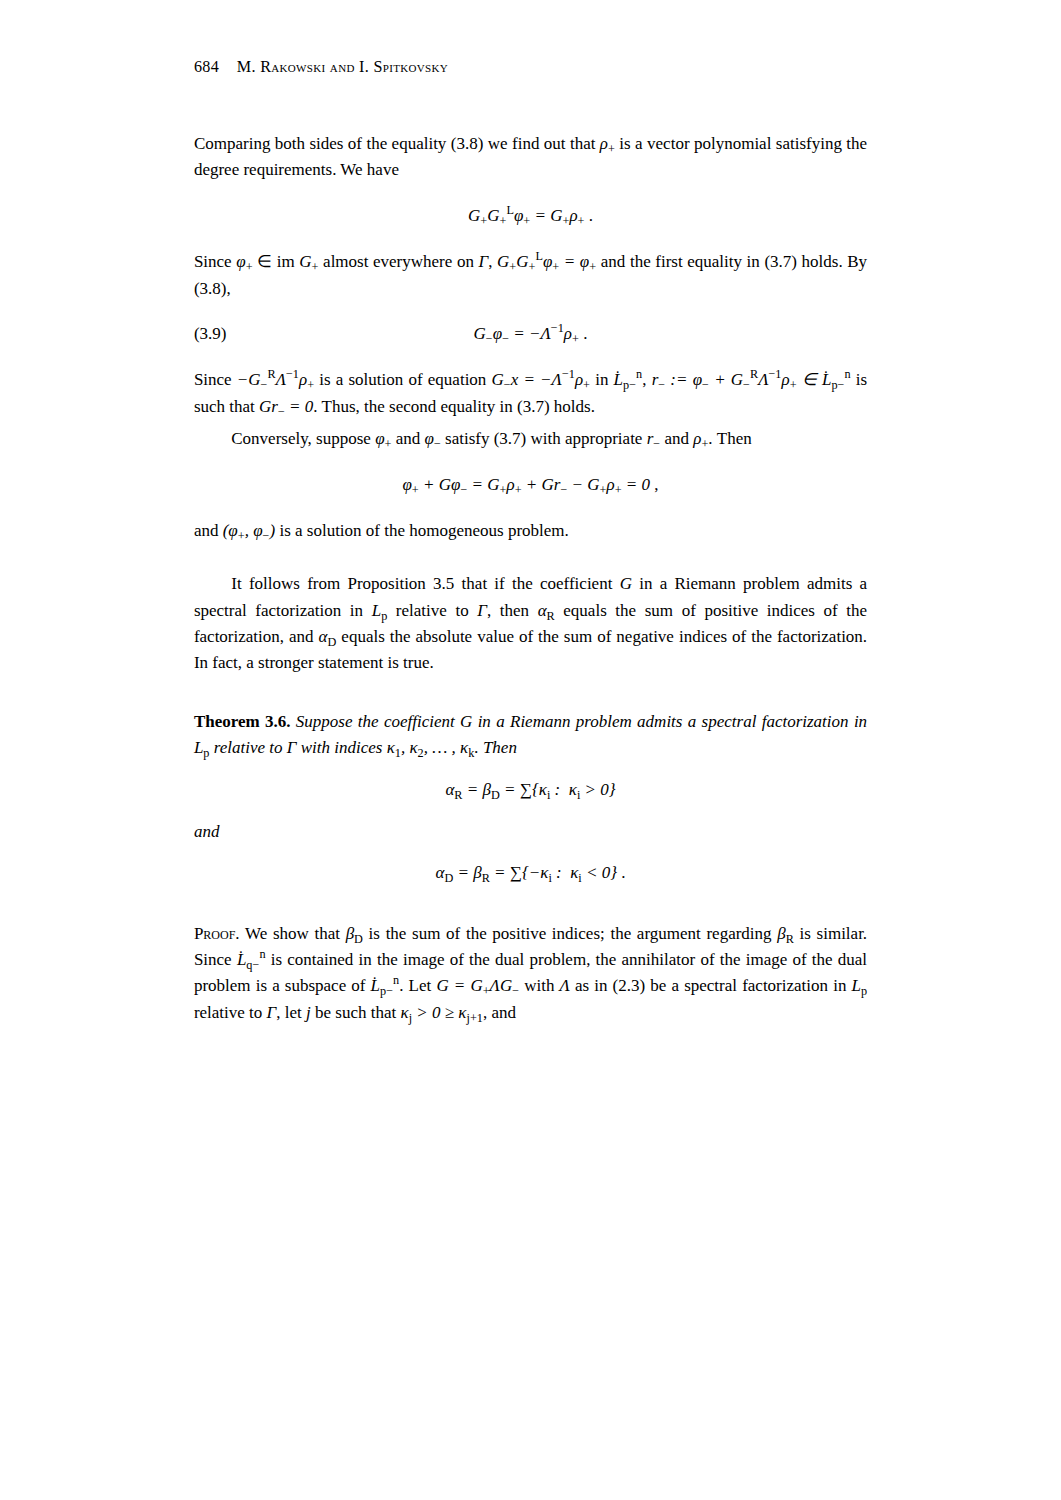684 M. Rakowski and I. Spitkovsky
Comparing both sides of the equality (3.8) we find out that ρ+ is a vector polynomial satisfying the degree requirements. We have
G+G+Lφ+ = G+ρ+ .
Since φ+ ∈ im G+ almost everywhere on Γ, G+G+Lφ+ = φ+ and the first equality in (3.7) holds. By (3.8),
(3.9) G−φ− = −Λ−1ρ+ .
Since −G−RΛ−1ρ+ is a solution of equation G−x = −Λ−1ρ+ in L̇p−n, r− := φ− + G−RΛ−1ρ+ ∈ L̇p−n is such that Gr− = 0. Thus, the second equality in (3.7) holds.
Conversely, suppose φ+ and φ− satisfy (3.7) with appropriate r− and ρ+. Then
φ+ + Gφ− = G+ρ+ + Gr− − G+ρ+ = 0 ,
and (φ+, φ−) is a solution of the homogeneous problem.
It follows from Proposition 3.5 that if the coefficient G in a Riemann problem admits a spectral factorization in Lp relative to Γ, then αR equals the sum of positive indices of the factorization, and αD equals the absolute value of the sum of negative indices of the factorization. In fact, a stronger statement is true.
Theorem 3.6. Suppose the coefficient G in a Riemann problem admits a spectral factorization in Lp relative to Γ with indices κ1, κ2, … , κk. Then
αR = βD = ∑{κi : κi > 0}
and
αD = βR = ∑{−κi : κi < 0} .
Proof. We show that βD is the sum of the positive indices; the argument regarding βR is similar. Since L̇q−n is contained in the image of the dual problem, the annihilator of the image of the dual problem is a subspace of L̇p−n. Let G = G+ΛG− with Λ as in (2.3) be a spectral factorization in Lp relative to Γ, let j be such that κj > 0 ≥ κj+1, and